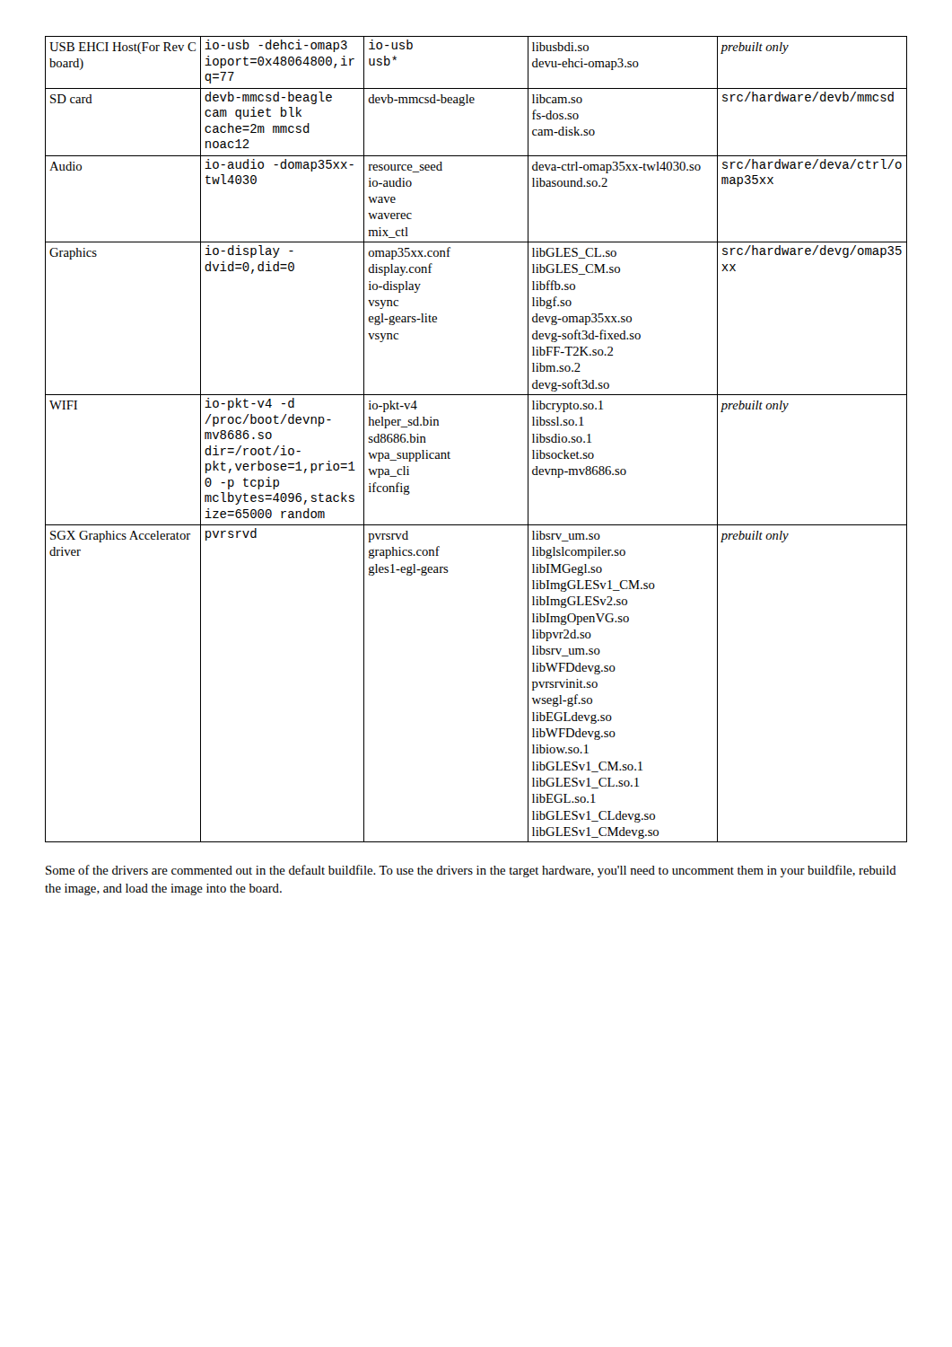| USB EHCI Host(For Rev C board) | io-usb -dehci-omap3 ioport=0x48064800,irq=77 | io-usb usb* | libusbdi.so devu-ehci-omap3.so | prebuilt only |
| SD card | devb-mmcsd-beagle cam quiet blk cache=2m mmcsd noac12 | devb-mmcsd-beagle | libcam.so fs-dos.so cam-disk.so | src/hardware/devb/mmcsd |
| Audio | io-audio -domap35xx-twl4030 | resource_seed io-audio wave waverec mix_ctl | deva-ctrl-omap35xx-twl4030.so libasound.so.2 | src/hardware/deva/ctrl/omap35xx |
| Graphics | io-display -dvid=0,did=0 | omap35xx.conf display.conf io-display vsync egl-gears-lite vsync | libGLES_CL.so libGLES_CM.so libffb.so libgf.so devg-omap35xx.so devg-soft3d-fixed.so libFF-T2K.so.2 libm.so.2 devg-soft3d.so | src/hardware/devg/omap35xx |
| WIFI | io-pkt-v4 -d /proc/boot/devnp-mv8686.so dir=/root/io-pkt,verbose=1,prio=10 -p tcpip mclbytes=4096,stacksize=65000 random | io-pkt-v4 helper_sd.bin sd8686.bin wpa_supplicant wpa_cli ifconfig | libcrypto.so.1 libssl.so.1 libsdio.so.1 libsocket.so devnp-mv8686.so | prebuilt only |
| SGX Graphics Accelerator driver | pvrsrvd | pvrsrvd graphics.conf gles1-egl-gears | libsrv_um.so libglslcompiler.so libIMGegl.so libImgGLESv1_CM.so libImgGLESv2.so libImgOpenVG.so libpvr2d.so libsrv_um.so libWFDdevg.so pvrsrvinit.so wsegl-gf.so libEGLdevg.so libWFDdevg.so libiow.so.1 libGLESv1_CM.so.1 libGLESv1_CL.so.1 libEGL.so.1 libGLESv1_CLdevg.so libGLESv1_CMdevg.so | prebuilt only |
Some of the drivers are commented out in the default buildfile. To use the drivers in the target hardware, you'll need to uncomment them in your buildfile, rebuild the image, and load the image into the board.